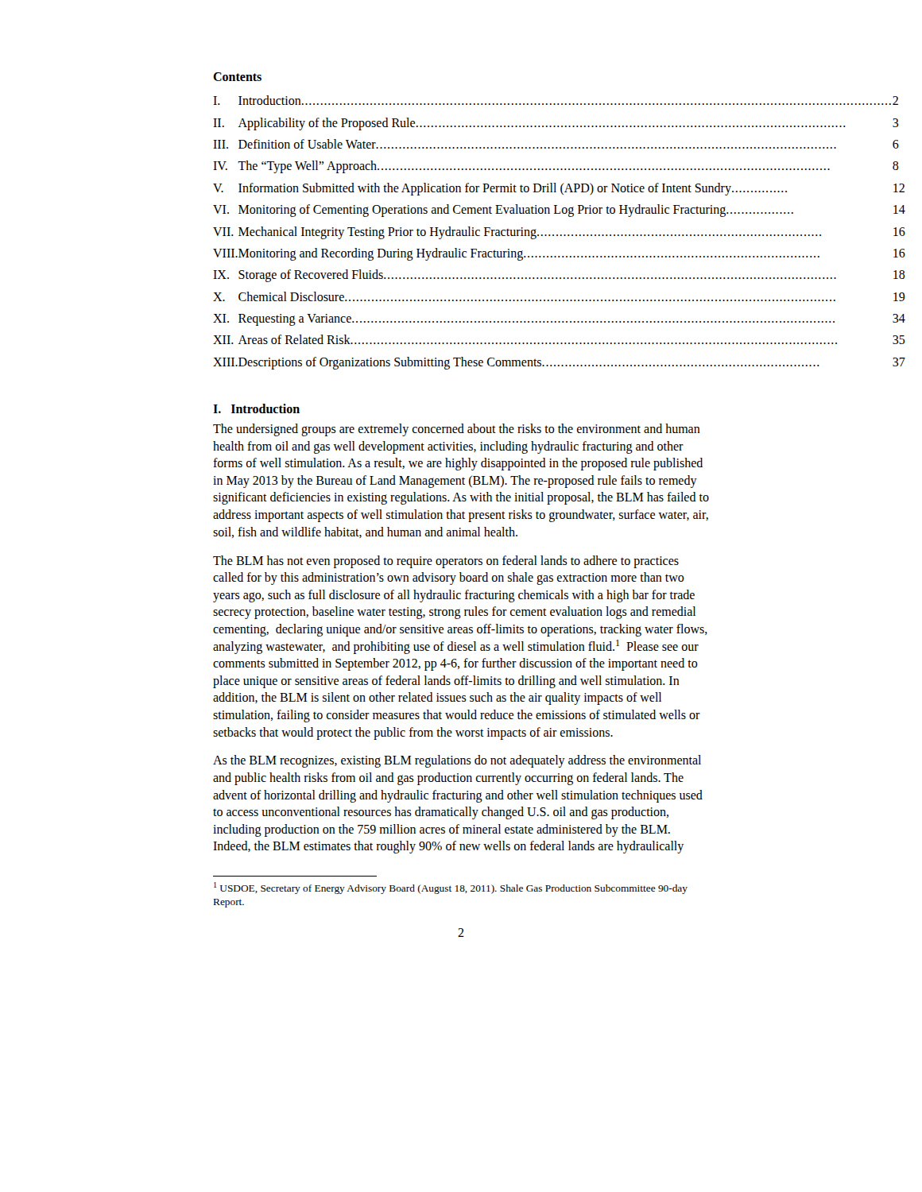Contents
| I. | Introduction ........................................................................................................................................................... | 2 |
| II. | Applicability of the Proposed Rule ................................................................................................................. | 3 |
| III. | Definition of Usable Water ......................................................................................................................... | 6 |
| IV. | The “Type Well” Approach ....................................................................................................................... | 8 |
| V. | Information Submitted with the Application for Permit to Drill (APD) or Notice of Intent Sundry ............... | 12 |
| VI. | Monitoring of Cementing Operations and Cement Evaluation Log Prior to Hydraulic Fracturing .................. | 14 |
| VII. | Mechanical Integrity Testing Prior to Hydraulic Fracturing ........................................................................... | 16 |
| VIII. | Monitoring and Recording During Hydraulic Fracturing .............................................................................. | 16 |
| IX. | Storage of Recovered Fluids ....................................................................................................................... | 18 |
| X. | Chemical Disclosure ................................................................................................................................. | 19 |
| XI. | Requesting a Variance ............................................................................................................................... | 34 |
| XII. | Areas of Related Risk ................................................................................................................................ | 35 |
| XIII. | Descriptions of Organizations Submitting These Comments ......................................................................... | 37 |
I. Introduction
The undersigned groups are extremely concerned about the risks to the environment and human health from oil and gas well development activities, including hydraulic fracturing and other forms of well stimulation. As a result, we are highly disappointed in the proposed rule published in May 2013 by the Bureau of Land Management (BLM). The re-proposed rule fails to remedy significant deficiencies in existing regulations. As with the initial proposal, the BLM has failed to address important aspects of well stimulation that present risks to groundwater, surface water, air, soil, fish and wildlife habitat, and human and animal health.
The BLM has not even proposed to require operators on federal lands to adhere to practices called for by this administration’s own advisory board on shale gas extraction more than two years ago, such as full disclosure of all hydraulic fracturing chemicals with a high bar for trade secrecy protection, baseline water testing, strong rules for cement evaluation logs and remedial cementing, declaring unique and/or sensitive areas off-limits to operations, tracking water flows, analyzing wastewater, and prohibiting use of diesel as a well stimulation fluid.1 Please see our comments submitted in September 2012, pp 4-6, for further discussion of the important need to place unique or sensitive areas of federal lands off-limits to drilling and well stimulation. In addition, the BLM is silent on other related issues such as the air quality impacts of well stimulation, failing to consider measures that would reduce the emissions of stimulated wells or setbacks that would protect the public from the worst impacts of air emissions.
As the BLM recognizes, existing BLM regulations do not adequately address the environmental and public health risks from oil and gas production currently occurring on federal lands. The advent of horizontal drilling and hydraulic fracturing and other well stimulation techniques used to access unconventional resources has dramatically changed U.S. oil and gas production, including production on the 759 million acres of mineral estate administered by the BLM. Indeed, the BLM estimates that roughly 90% of new wells on federal lands are hydraulically
1 USDOE, Secretary of Energy Advisory Board (August 18, 2011). Shale Gas Production Subcommittee 90-day Report.
2